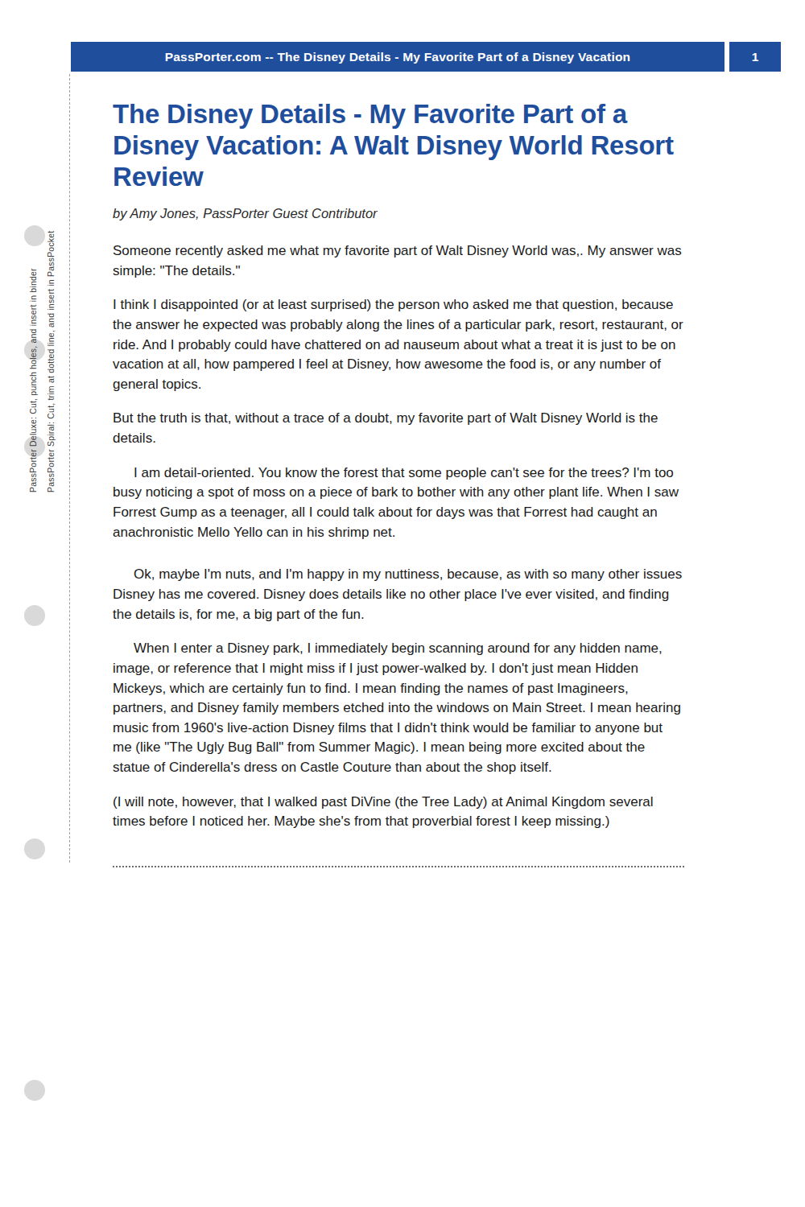PassPorter Deluxe: Cut, punch holes, and insert in binder
PassPorter Spiral: Cut, trim at dotted line, and insert in PassPocket
PassPorter.com -- The Disney Details - My Favorite Part of a Disney Vacation
1
The Disney Details - My Favorite Part of a Disney Vacation: A Walt Disney World Resort Review
by Amy Jones, PassPorter Guest Contributor
Someone recently asked me what my favorite part of Walt Disney World was,. My answer was simple: "The details."
I think I disappointed (or at least surprised) the person who asked me that question, because the answer he expected was probably along the lines of a particular park, resort, restaurant, or ride. And I probably could have chattered on ad nauseum about what a treat it is just to be on vacation at all, how pampered I feel at Disney, how awesome the food is, or any number of general topics.
But the truth is that, without a trace of a doubt, my favorite part of Walt Disney World is the details.
I am detail-oriented. You know the forest that some people can't see for the trees? I'm too busy noticing a spot of moss on a piece of bark to bother with any other plant life. When I saw Forrest Gump as a teenager, all I could talk about for days was that Forrest had caught an anachronistic Mello Yello can in his shrimp net.
Ok, maybe I'm nuts, and I'm happy in my nuttiness, because, as with so many other issues Disney has me covered. Disney does details like no other place I've ever visited, and finding the details is, for me, a big part of the fun.
When I enter a Disney park, I immediately begin scanning around for any hidden name, image, or reference that I might miss if I just power-walked by. I don't just mean Hidden Mickeys, which are certainly fun to find. I mean finding the names of past Imagineers, partners, and Disney family members etched into the windows on Main Street. I mean hearing music from 1960's live-action Disney films that I didn't think would be familiar to anyone but me (like "The Ugly Bug Ball" from Summer Magic). I mean being more excited about the statue of Cinderella's dress on Castle Couture than about the shop itself.
(I will note, however, that I walked past DiVine (the Tree Lady) at Animal Kingdom several times before I noticed her. Maybe she's from that proverbial forest I keep missing.)